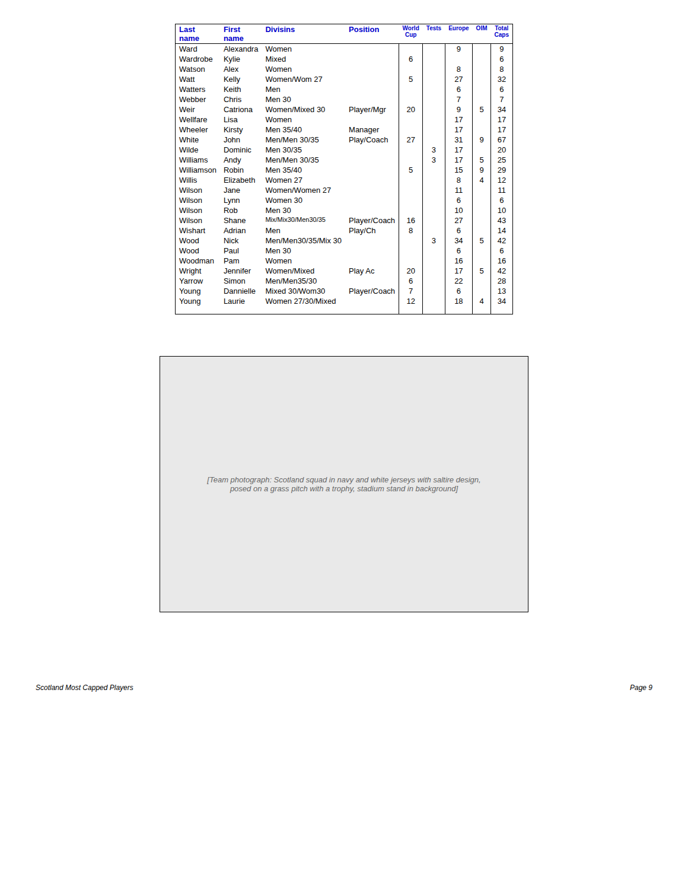| Last name | First name | Divisins | Position | World Cup | Tests | Europe | OIM | Total Caps |
| --- | --- | --- | --- | --- | --- | --- | --- | --- |
| Ward | Alexandra | Women | | | | 9 | | 9 |
| Wardrobe | Kylie | Mixed | | 6 | | | | 6 |
| Watson | Alex | Women | | | | 8 | | 8 |
| Watt | Kelly | Women/Wom 27 | | 5 | | 27 | | 32 |
| Watters | Keith | Men | | | | 6 | | 6 |
| Webber | Chris | Men 30 | | | | 7 | | 7 |
| Weir | Catriona | Women/Mixed 30 | Player/Mgr | 20 | | 9 | 5 | 34 |
| Wellfare | Lisa | Women | | | | 17 | | 17 |
| Wheeler | Kirsty | Men 35/40 | Manager | | | 17 | | 17 |
| White | John | Men/Men 30/35 | Play/Coach | 27 | | 31 | 9 | 67 |
| Wilde | Dominic | Men 30/35 | | | 3 | 17 | | 20 |
| Williams | Andy | Men/Men 30/35 | | | 3 | 17 | 5 | 25 |
| Williamson | Robin | Men 35/40 | | 5 | | 15 | 9 | 29 |
| Willis | Elizabeth | Women 27 | | | | 8 | 4 | 12 |
| Wilson | Jane | Women/Women 27 | | | | 11 | | 11 |
| Wilson | Lynn | Women 30 | | | | 6 | | 6 |
| Wilson | Rob | Men 30 | | | | 10 | | 10 |
| Wilson | Shane | Mix/Mix30/Men30/35 | Player/Coach | 16 | | 27 | | 43 |
| Wishart | Adrian | Men | Play/Ch | 8 | | 6 | | 14 |
| Wood | Nick | Men/Men30/35/Mix 30 | | | 3 | 34 | 5 | 42 |
| Wood | Paul | Men 30 | | | | 6 | | 6 |
| Woodman | Pam | Women | | | | 16 | | 16 |
| Wright | Jennifer | Women/Mixed | Play Ac | 20 | | 17 | 5 | 42 |
| Yarrow | Simon | Men/Men35/30 | | 6 | | 22 | | 28 |
| Young | Dannielle | Mixed 30/Wom30 | Player/Coach | 7 | | 6 | | 13 |
| Young | Laurie | Women 27/30/Mixed | | 12 | | 18 | 4 | 34 |
[Team photograph: Scotland squad in navy and white jerseys with saltire design,
posed on a grass pitch with a trophy, stadium stand in background]
Scotland Most Capped Players Page 9